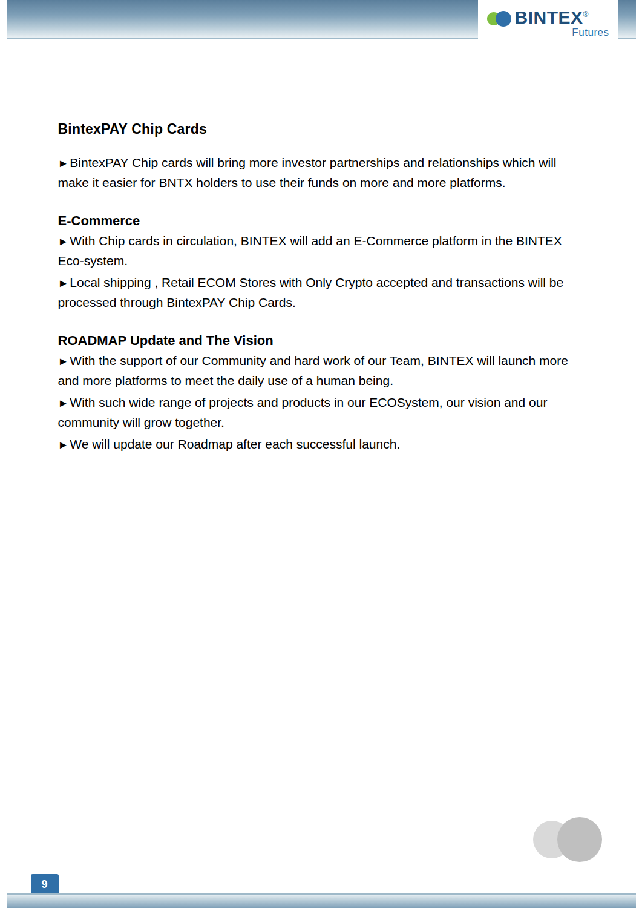BINTEX®
Futures
BintexPAY Chip Cards
►BintexPAY Chip cards will bring more investor partnerships and relationships which will make it easier for BNTX holders to use their funds on more and more platforms.
E-Commerce
►With Chip cards in circulation, BINTEX will add an E-Commerce platform in the BINTEX Eco-system.
►Local shipping , Retail ECOM Stores with Only Crypto accepted and transactions will be processed through BintexPAY Chip Cards.
ROADMAP Update and The Vision
►With the support of our Community and hard work of our Team, BINTEX will launch more and more platforms to meet the daily use of a human being.
►With such wide range of projects and products in our ECOSystem, our vision and our community will grow together.
►We will update our Roadmap after each successful launch.
9